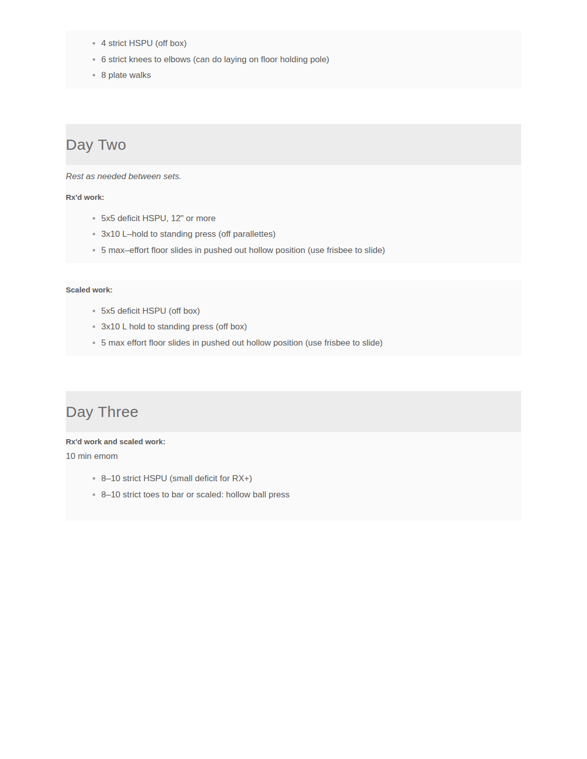4 strict HSPU (off box)
6 strict knees to elbows (can do laying on floor holding pole)
8 plate walks
Day Two
Rest as needed between sets.
Rx'd work:
5x5 deficit HSPU, 12" or more
3x10 L–hold to standing press (off parallettes)
5 max–effort floor slides in pushed out hollow position (use frisbee to slide)
Scaled work:
5x5 deficit HSPU (off box)
3x10 L hold to standing press (off box)
5 max effort floor slides in pushed out hollow position (use frisbee to slide)
Day Three
Rx'd work and scaled work:
10 min emom
8–10 strict HSPU (small deficit for RX+)
8–10 strict toes to bar or scaled: hollow ball press